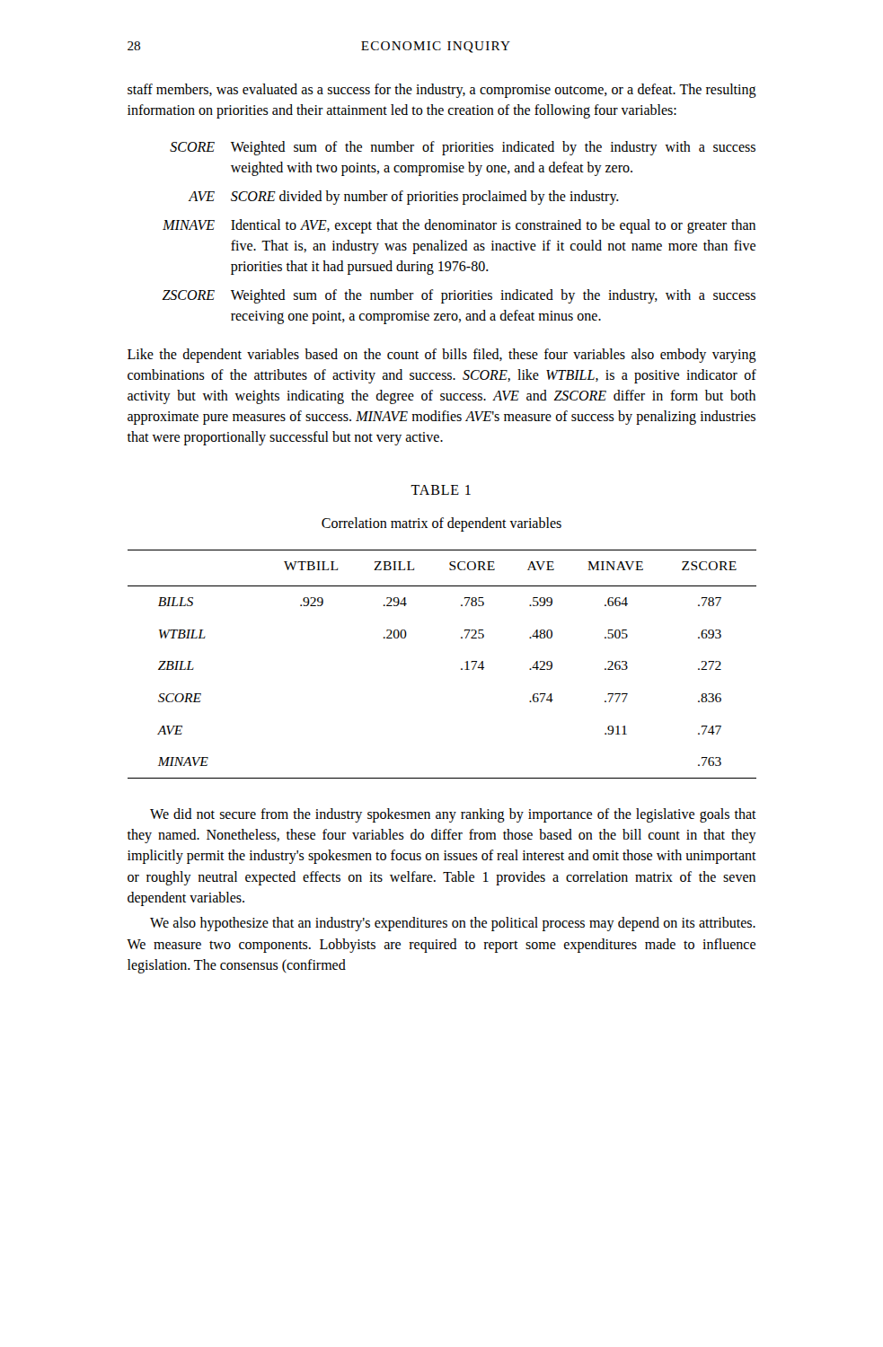28 ECONOMIC INQUIRY
staff members, was evaluated as a success for the industry, a compromise outcome, or a defeat. The resulting information on priorities and their attainment led to the creation of the following four variables:
SCORE
Weighted sum of the number of priorities indicated by the industry with a success weighted with two points, a compromise by one, and a defeat by zero.
AVE
SCORE divided by number of priorities proclaimed by the industry.
MINAVE
Identical to AVE, except that the denominator is constrained to be equal to or greater than five. That is, an industry was penalized as inactive if it could not name more than five priorities that it had pursued during 1976-80.
ZSCORE
Weighted sum of the number of priorities indicated by the industry, with a success receiving one point, a compromise zero, and a defeat minus one.
Like the dependent variables based on the count of bills filed, these four variables also embody varying combinations of the attributes of activity and success. SCORE, like WTBILL, is a positive indicator of activity but with weights indicating the degree of success. AVE and ZSCORE differ in form but both approximate pure measures of success. MINAVE modifies AVE's measure of success by penalizing industries that were proportionally successful but not very active.
TABLE 1
Correlation matrix of dependent variables
| | WTBILL | ZBILL | SCORE | AVE | MINAVE | ZSCORE |
| --- | --- | --- | --- | --- | --- | --- |
| BILLS | .929 | .294 | .785 | .599 | .664 | .787 |
| WTBILL | | .200 | .725 | .480 | .505 | .693 |
| ZBILL | | | .174 | .429 | .263 | .272 |
| SCORE | | | | .674 | .777 | .836 |
| AVE | | | | | .911 | .747 |
| MINAVE | | | | | | .763 |
We did not secure from the industry spokesmen any ranking by importance of the legislative goals that they named. Nonetheless, these four variables do differ from those based on the bill count in that they implicitly permit the industry's spokesmen to focus on issues of real interest and omit those with unimportant or roughly neutral expected effects on its welfare. Table 1 provides a correlation matrix of the seven dependent variables.
We also hypothesize that an industry's expenditures on the political process may depend on its attributes. We measure two components. Lobbyists are required to report some expenditures made to influence legislation. The consensus (confirmed